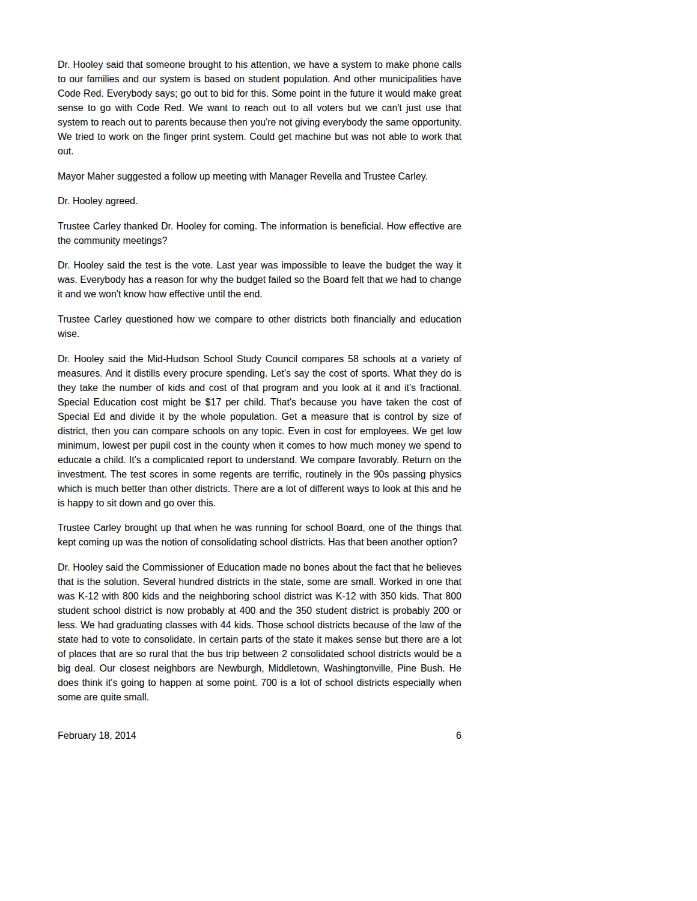Dr. Hooley said that someone brought to his attention, we have a system to make phone calls to our families and our system is based on student population. And other municipalities have Code Red. Everybody says; go out to bid for this. Some point in the future it would make great sense to go with Code Red. We want to reach out to all voters but we can't just use that system to reach out to parents because then you're not giving everybody the same opportunity. We tried to work on the finger print system. Could get machine but was not able to work that out.
Mayor Maher suggested a follow up meeting with Manager Revella and Trustee Carley.
Dr. Hooley agreed.
Trustee Carley thanked Dr. Hooley for coming. The information is beneficial. How effective are the community meetings?
Dr. Hooley said the test is the vote. Last year was impossible to leave the budget the way it was. Everybody has a reason for why the budget failed so the Board felt that we had to change it and we won't know how effective until the end.
Trustee Carley questioned how we compare to other districts both financially and education wise.
Dr. Hooley said the Mid-Hudson School Study Council compares 58 schools at a variety of measures. And it distills every procure spending. Let's say the cost of sports. What they do is they take the number of kids and cost of that program and you look at it and it's fractional. Special Education cost might be $17 per child. That's because you have taken the cost of Special Ed and divide it by the whole population. Get a measure that is control by size of district, then you can compare schools on any topic. Even in cost for employees. We get low minimum, lowest per pupil cost in the county when it comes to how much money we spend to educate a child. It's a complicated report to understand. We compare favorably. Return on the investment. The test scores in some regents are terrific, routinely in the 90s passing physics which is much better than other districts. There are a lot of different ways to look at this and he is happy to sit down and go over this.
Trustee Carley brought up that when he was running for school Board, one of the things that kept coming up was the notion of consolidating school districts. Has that been another option?
Dr. Hooley said the Commissioner of Education made no bones about the fact that he believes that is the solution. Several hundred districts in the state, some are small. Worked in one that was K-12 with 800 kids and the neighboring school district was K-12 with 350 kids. That 800 student school district is now probably at 400 and the 350 student district is probably 200 or less. We had graduating classes with 44 kids. Those school districts because of the law of the state had to vote to consolidate. In certain parts of the state it makes sense but there are a lot of places that are so rural that the bus trip between 2 consolidated school districts would be a big deal. Our closest neighbors are Newburgh, Middletown, Washingtonville, Pine Bush. He does think it's going to happen at some point. 700 is a lot of school districts especially when some are quite small.
February 18, 2014 6